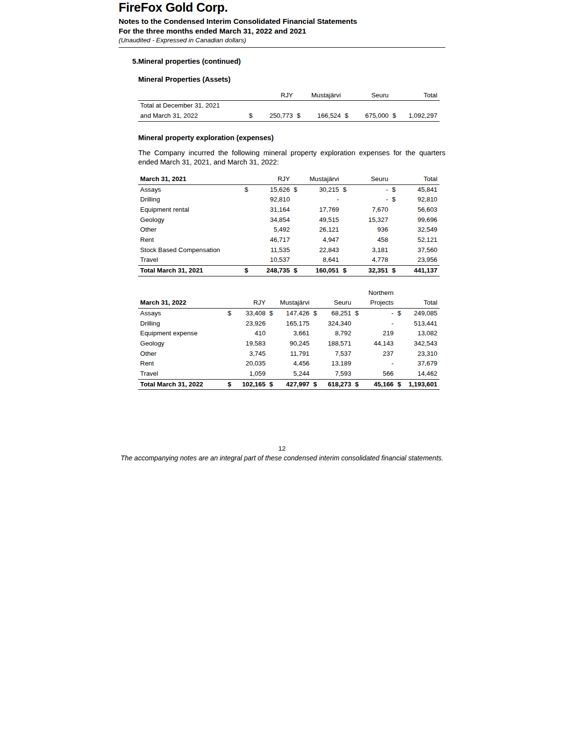FireFox Gold Corp.
Notes to the Condensed Interim Consolidated Financial Statements
For the three months ended March 31, 2022 and 2021
(Unaudited - Expressed in Canadian dollars)
5. Mineral properties (continued)
Mineral Properties (Assets)
| | RJY | Mustajärvi | Seuru | Total |
| Total at December 31, 2021 | | | | | | | | |
| and March 31, 2022 | $ | 250,773 | $ | 166,524 | $ | 675,000 | $ | 1,092,297 |
Mineral property exploration (expenses)
The Company incurred the following mineral property exploration expenses for the quarters ended March 31, 2021, and March 31, 2022:
| March 31, 2021 | | RJY | | Mustajärvi | | Seuru | | Total |
| Assays | $ | 15,626 | $ | 30,215 | $ | - | $ | 45,841 |
| Drilling | | 92,810 | | - | | - | $ | 92,810 |
| Equipment rental | | 31,164 | | 17,769 | | 7,670 | | 56,603 |
| Geology | | 34,854 | | 49,515 | | 15,327 | | 99,696 |
| Other | | 5,492 | | 26,121 | | 936 | | 32,549 |
| Rent | | 46,717 | | 4,947 | | 458 | | 52,121 |
| Stock Based Compensation | | 11,535 | | 22,843 | | 3,181 | | 37,560 |
| Travel | | 10,537 | | 8,641 | | 4,778 | | 23,956 |
| Total March 31, 2021 | $ | 248,735 | $ | 160,051 | $ | 32,351 | $ | 441,137 |
| | | | | | | | | Northern | | |
| March 31, 2022 | | RJY | | Mustajärvi | | Seuru | | Projects | | Total |
| Assays | $ | 33,408 | $ | 147,426 | $ | 68,251 | $ | - | $ | 249,085 |
| Drilling | | 23,926 | | 165,175 | | 324,340 | | - | | 513,441 |
| Equipment expense | | 410 | | 3,661 | | 8,792 | | 219 | | 13,082 |
| Geology | | 19,583 | | 90,245 | | 188,571 | | 44,143 | | 342,543 |
| Other | | 3,745 | | 11,791 | | 7,537 | | 237 | | 23,310 |
| Rent | | 20,035 | | 4,456 | | 13,189 | | - | | 37,679 |
| Travel | | 1,059 | | 5,244 | | 7,593 | | 566 | | 14,462 |
| Total March 31, 2022 | $ | 102,165 | $ | 427,997 | $ | 618,273 | $ | 45,166 | $ | 1,193,601 |
12
The accompanying notes are an integral part of these condensed interim consolidated financial statements.